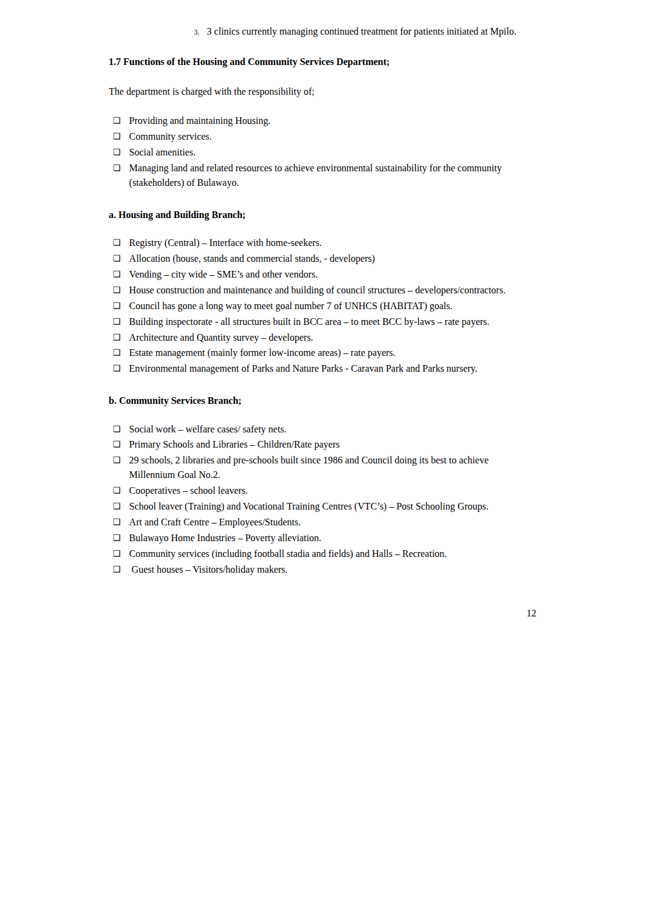3 clinics currently managing continued treatment for patients initiated at Mpilo.
1.7 Functions of the Housing and Community Services Department;
The department is charged with the responsibility of;
Providing and maintaining Housing.
Community services.
Social amenities.
Managing land and related resources to achieve environmental sustainability for the community (stakeholders) of Bulawayo.
a. Housing and Building Branch;
Registry (Central) – Interface with home-seekers.
Allocation (house, stands and commercial stands, - developers)
Vending – city wide – SME’s and other vendors.
House construction and maintenance and building of council structures – developers/contractors.
Council has gone a long way to meet goal number 7 of UNHCS (HABITAT) goals.
Building inspectorate - all structures built in BCC area – to meet BCC by-laws – rate payers.
Architecture and Quantity survey – developers.
Estate management (mainly former low-income areas) – rate payers.
Environmental management of Parks and Nature Parks - Caravan Park and Parks nursery.
b. Community Services Branch;
Social work – welfare cases/ safety nets.
Primary Schools and Libraries – Children/Rate payers
29 schools, 2 libraries and pre-schools built since 1986 and Council doing its best to achieve Millennium Goal No.2.
Cooperatives – school leavers.
School leaver (Training) and Vocational Training Centres (VTC’s) – Post Schooling Groups.
Art and Craft Centre – Employees/Students.
Bulawayo Home Industries – Poverty alleviation.
Community services (including football stadia and fields) and Halls – Recreation.
Guest houses – Visitors/holiday makers.
12